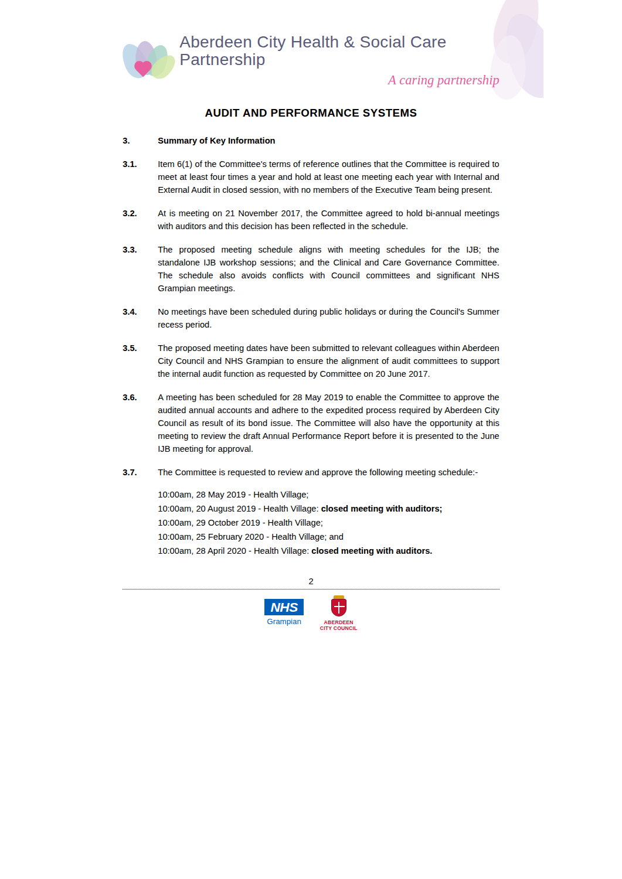Aberdeen City Health & Social Care Partnership A caring partnership
AUDIT AND PERFORMANCE SYSTEMS
3. Summary of Key Information
3.1. Item 6(1) of the Committee's terms of reference outlines that the Committee is required to meet at least four times a year and hold at least one meeting each year with Internal and External Audit in closed session, with no members of the Executive Team being present.
3.2. At is meeting on 21 November 2017, the Committee agreed to hold bi-annual meetings with auditors and this decision has been reflected in the schedule.
3.3. The proposed meeting schedule aligns with meeting schedules for the IJB; the standalone IJB workshop sessions; and the Clinical and Care Governance Committee. The schedule also avoids conflicts with Council committees and significant NHS Grampian meetings.
3.4. No meetings have been scheduled during public holidays or during the Council's Summer recess period.
3.5. The proposed meeting dates have been submitted to relevant colleagues within Aberdeen City Council and NHS Grampian to ensure the alignment of audit committees to support the internal audit function as requested by Committee on 20 June 2017.
3.6. A meeting has been scheduled for 28 May 2019 to enable the Committee to approve the audited annual accounts and adhere to the expedited process required by Aberdeen City Council as result of its bond issue. The Committee will also have the opportunity at this meeting to review the draft Annual Performance Report before it is presented to the June IJB meeting for approval.
3.7. The Committee is requested to review and approve the following meeting schedule:-
10:00am, 28 May 2019 - Health Village;
10:00am, 20 August 2019 - Health Village: closed meeting with auditors;
10:00am, 29 October 2019 - Health Village;
10:00am, 25 February 2020 - Health Village; and
10:00am, 28 April 2020 - Health Village: closed meeting with auditors.
2
NHS
Grampian
ABERDEEN
CITY COUNCIL